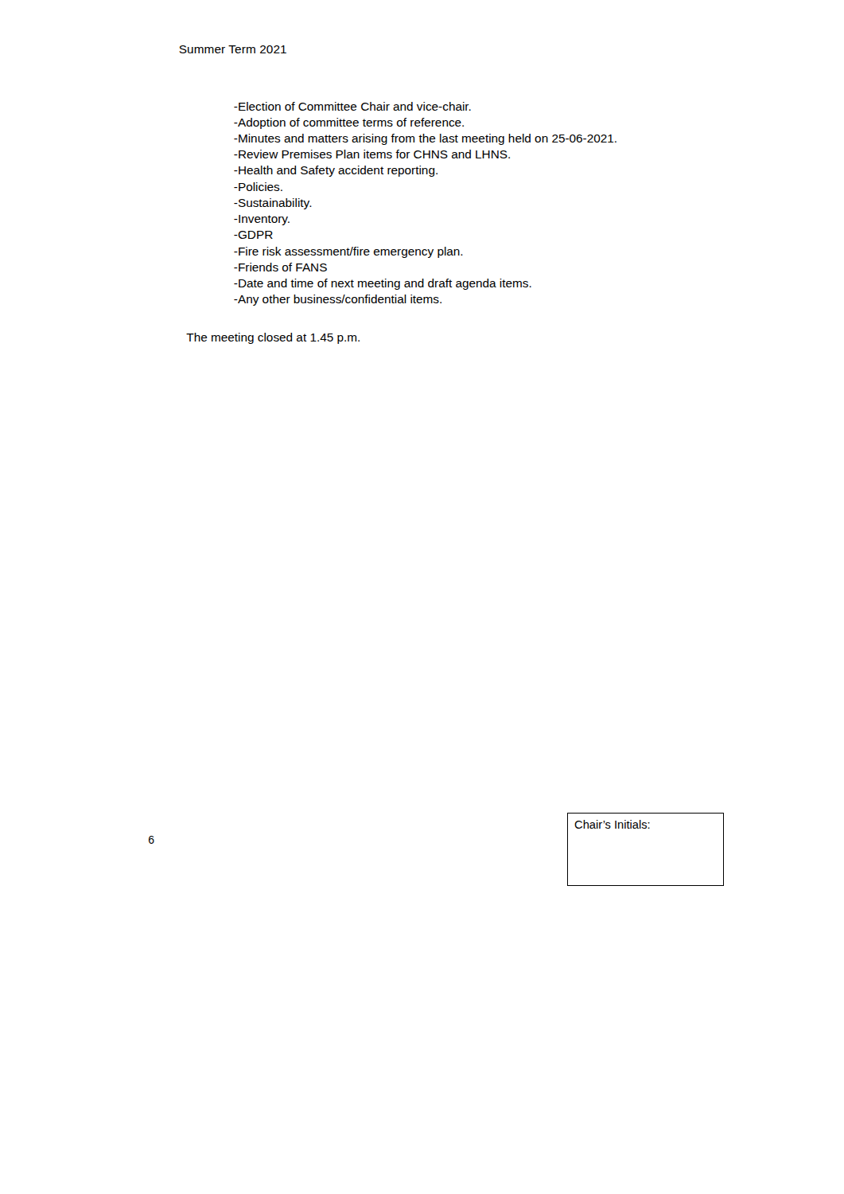Summer Term 2021
-Election of Committee Chair and vice-chair.
-Adoption of committee terms of reference.
-Minutes and matters arising from the last meeting held on 25-06-2021.
-Review Premises Plan items for CHNS and LHNS.
-Health and Safety accident reporting.
-Policies.
-Sustainability.
-Inventory.
-GDPR
-Fire risk assessment/fire emergency plan.
-Friends of FANS
-Date and time of next meeting and draft agenda items.
-Any other business/confidential items.
The meeting closed at 1.45 p.m.
6
Chair’s Initials: